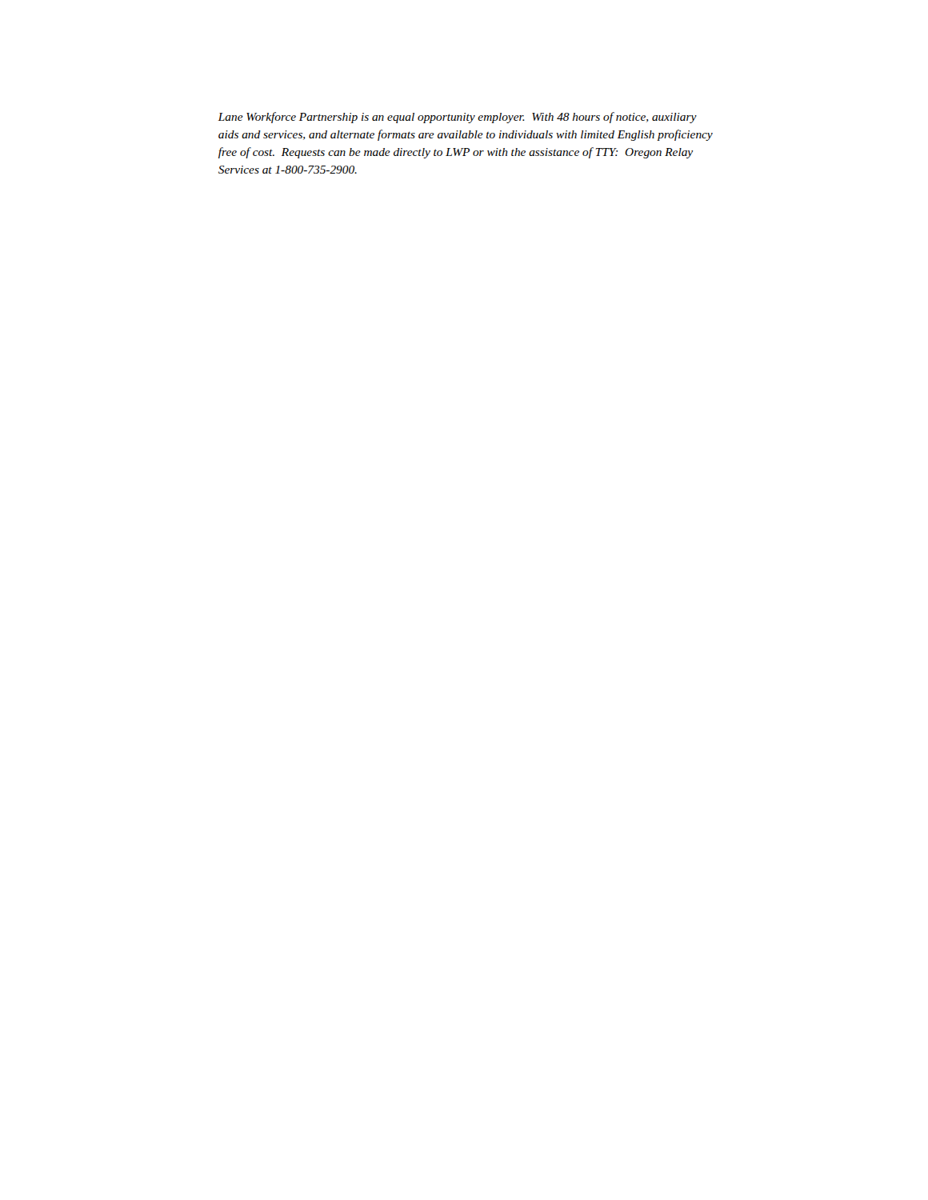Lane Workforce Partnership is an equal opportunity employer. With 48 hours of notice, auxiliary aids and services, and alternate formats are available to individuals with limited English proficiency free of cost. Requests can be made directly to LWP or with the assistance of TTY: Oregon Relay Services at 1-800-735-2900.